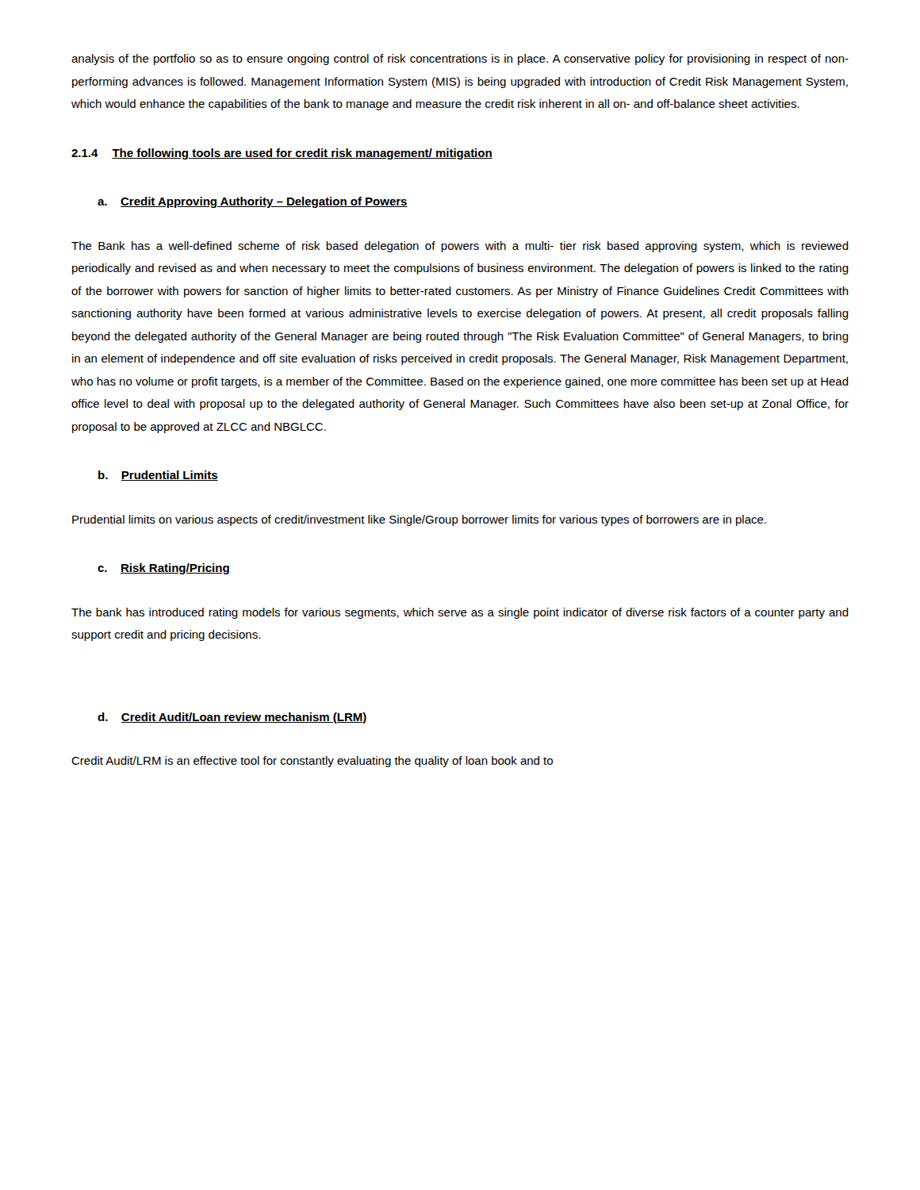analysis of the portfolio so as to ensure ongoing control of risk concentrations is in place. A conservative policy for provisioning in respect of non-performing advances is followed. Management Information System (MIS) is being upgraded with introduction of Credit Risk Management System, which would enhance the capabilities of the bank to manage and measure the credit risk inherent in all on- and off-balance sheet activities.
2.1.4 The following tools are used for credit risk management/ mitigation
a. Credit Approving Authority – Delegation of Powers
The Bank has a well-defined scheme of risk based delegation of powers with a multi- tier risk based approving system, which is reviewed periodically and revised as and when necessary to meet the compulsions of business environment. The delegation of powers is linked to the rating of the borrower with powers for sanction of higher limits to better-rated customers. As per Ministry of Finance Guidelines Credit Committees with sanctioning authority have been formed at various administrative levels to exercise delegation of powers. At present, all credit proposals falling beyond the delegated authority of the General Manager are being routed through "The Risk Evaluation Committee" of General Managers, to bring in an element of independence and off site evaluation of risks perceived in credit proposals. The General Manager, Risk Management Department, who has no volume or profit targets, is a member of the Committee. Based on the experience gained, one more committee has been set up at Head office level to deal with proposal up to the delegated authority of General Manager. Such Committees have also been set-up at Zonal Office, for proposal to be approved at ZLCC and NBGLCC.
b. Prudential Limits
Prudential limits on various aspects of credit/investment like Single/Group borrower limits for various types of borrowers are in place.
c. Risk Rating/Pricing
The bank has introduced rating models for various segments, which serve as a single point indicator of diverse risk factors of a counter party and support credit and pricing decisions.
d. Credit Audit/Loan review mechanism (LRM)
Credit Audit/LRM is an effective tool for constantly evaluating the quality of loan book and to